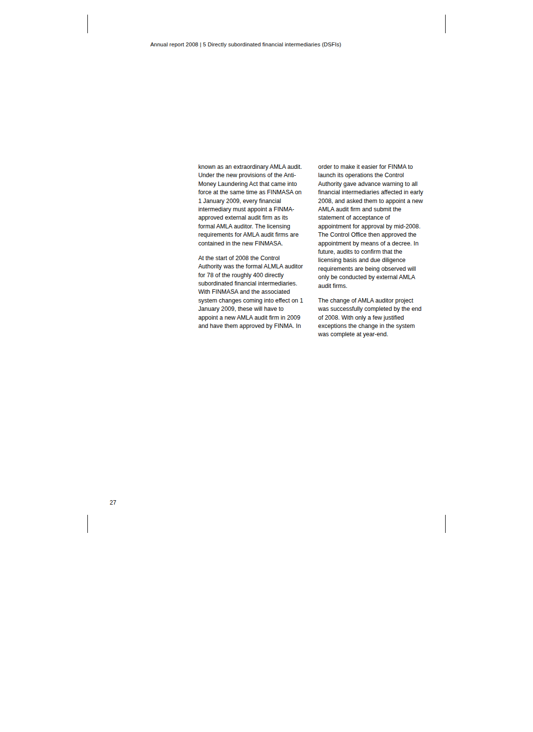Annual report 2008 | 5 Directly subordinated financial intermediaries (DSFIs)
known as an extraordinary AMLA audit. Under the new provisions of the Anti-Money Laundering Act that came into force at the same time as FINMASA on 1 January 2009, every financial intermediary must appoint a FINMA-approved external audit firm as its formal AMLA auditor. The licensing requirements for AMLA audit firms are contained in the new FINMASA.
At the start of 2008 the Control Authority was the formal ALMLA auditor for 78 of the roughly 400 directly subordinated financial intermediaries. With FINMASA and the associated system changes coming into effect on 1 January 2009, these will have to appoint a new AMLA audit firm in 2009 and have them approved by FINMA. In
order to make it easier for FINMA to launch its operations the Control Authority gave advance warning to all financial intermediaries affected in early 2008, and asked them to appoint a new AMLA audit firm and submit the statement of acceptance of appointment for approval by mid-2008. The Control Office then approved the appointment by means of a decree. In future, audits to confirm that the licensing basis and due diligence requirements are being observed will only be conducted by external AMLA audit firms.
The change of AMLA auditor project was successfully completed by the end of 2008. With only a few justified exceptions the change in the system was complete at year-end.
27